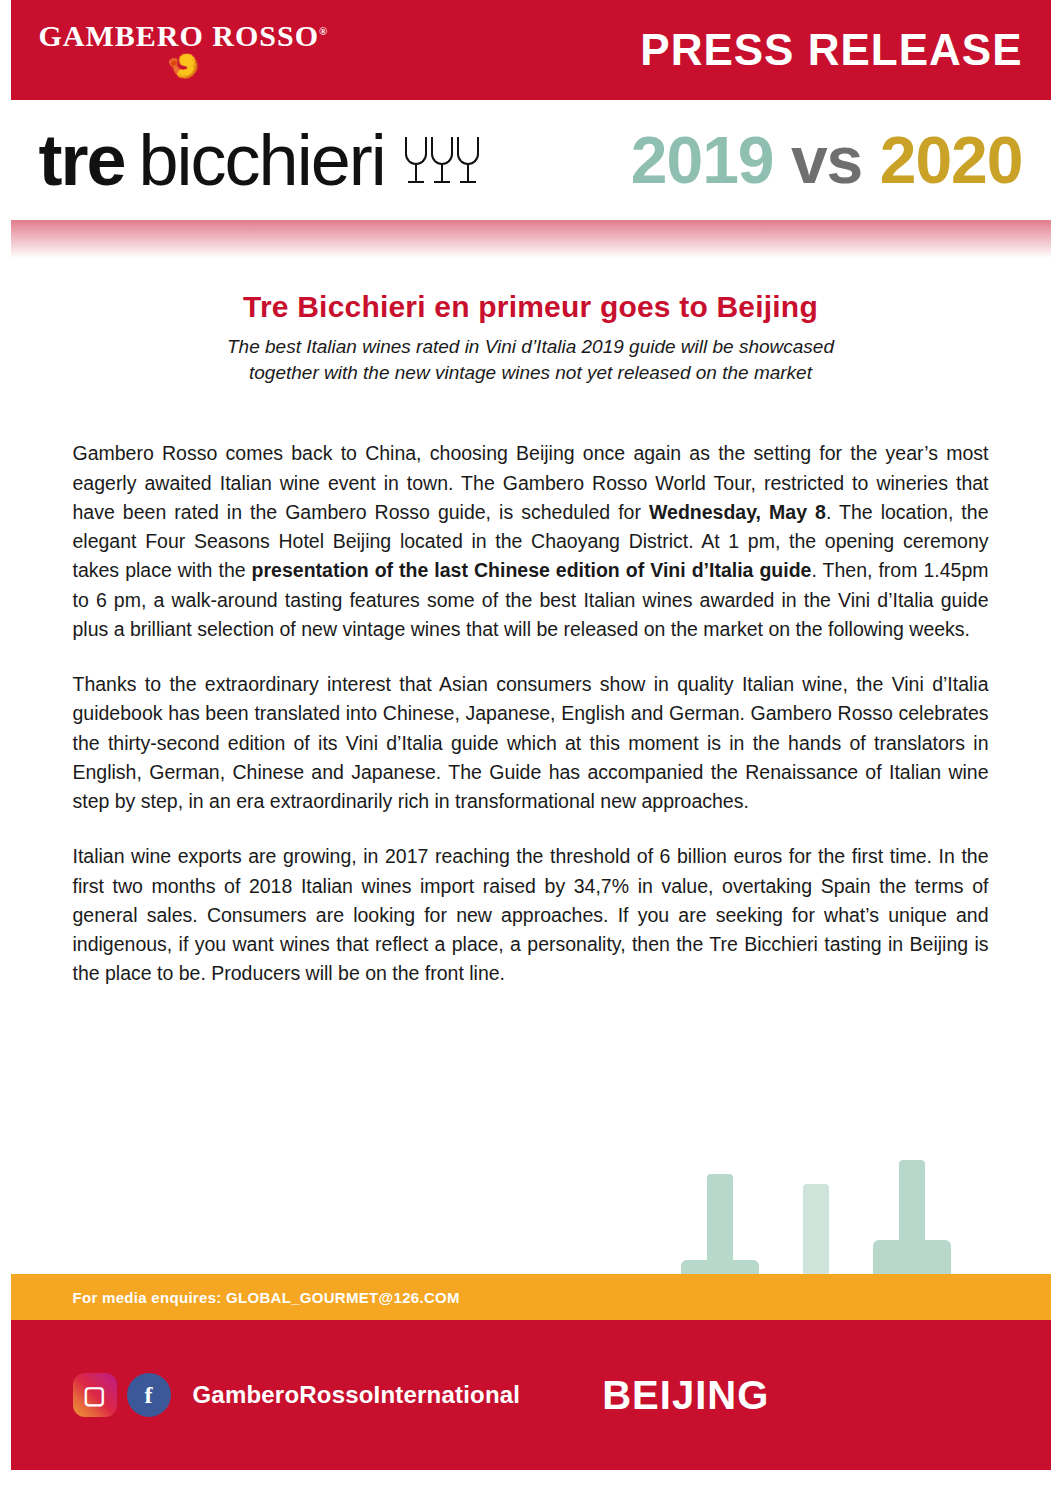Gambero Rosso®
🍤
PRESS RELEASE
tre bicchieri
2019 vs 2020
Tre Bicchieri en primeur goes to Beijing
The best Italian wines rated in Vini d’Italia 2019 guide will be showcased
together with the new vintage wines not yet released on the market
Gambero Rosso comes back to China, choosing Beijing once again as the setting for the year’s most eagerly awaited Italian wine event in town. The Gambero Rosso World Tour, restricted to wineries that have been rated in the Gambero Rosso guide, is scheduled for Wednesday, May 8. The location, the elegant Four Seasons Hotel Beijing located in the Chaoyang District. At 1 pm, the opening ceremony takes place with the presentation of the last Chinese edition of Vini d’Italia guide. Then, from 1.45pm to 6 pm, a walk-around tasting features some of the best Italian wines awarded in the Vini d’Italia guide plus a brilliant selection of new vintage wines that will be released on the market on the following weeks.
Thanks to the extraordinary interest that Asian consumers show in quality Italian wine, the Vini d’Italia guidebook has been translated into Chinese, Japanese, English and German. Gambero Rosso celebrates the thirty-second edition of its Vini d’Italia guide which at this moment is in the hands of translators in English, German, Chinese and Japanese. The Guide has accompanied the Renaissance of Italian wine step by step, in an era extraordinarily rich in transformational new approaches.
Italian wine exports are growing, in 2017 reaching the threshold of 6 billion euros for the first time. In the first two months of 2018 Italian wines import raised by 34,7% in value, overtaking Spain the terms of general sales. Consumers are looking for new approaches. If you are seeking for what’s unique and indigenous, if you want wines that reflect a place, a personality, then the Tre Bicchieri tasting in Beijing is the place to be. Producers will be on the front line.
For media enquires: GLOBAL_GOURMET@126.COM
▢
f
GamberoRossoInternational
BEIJING